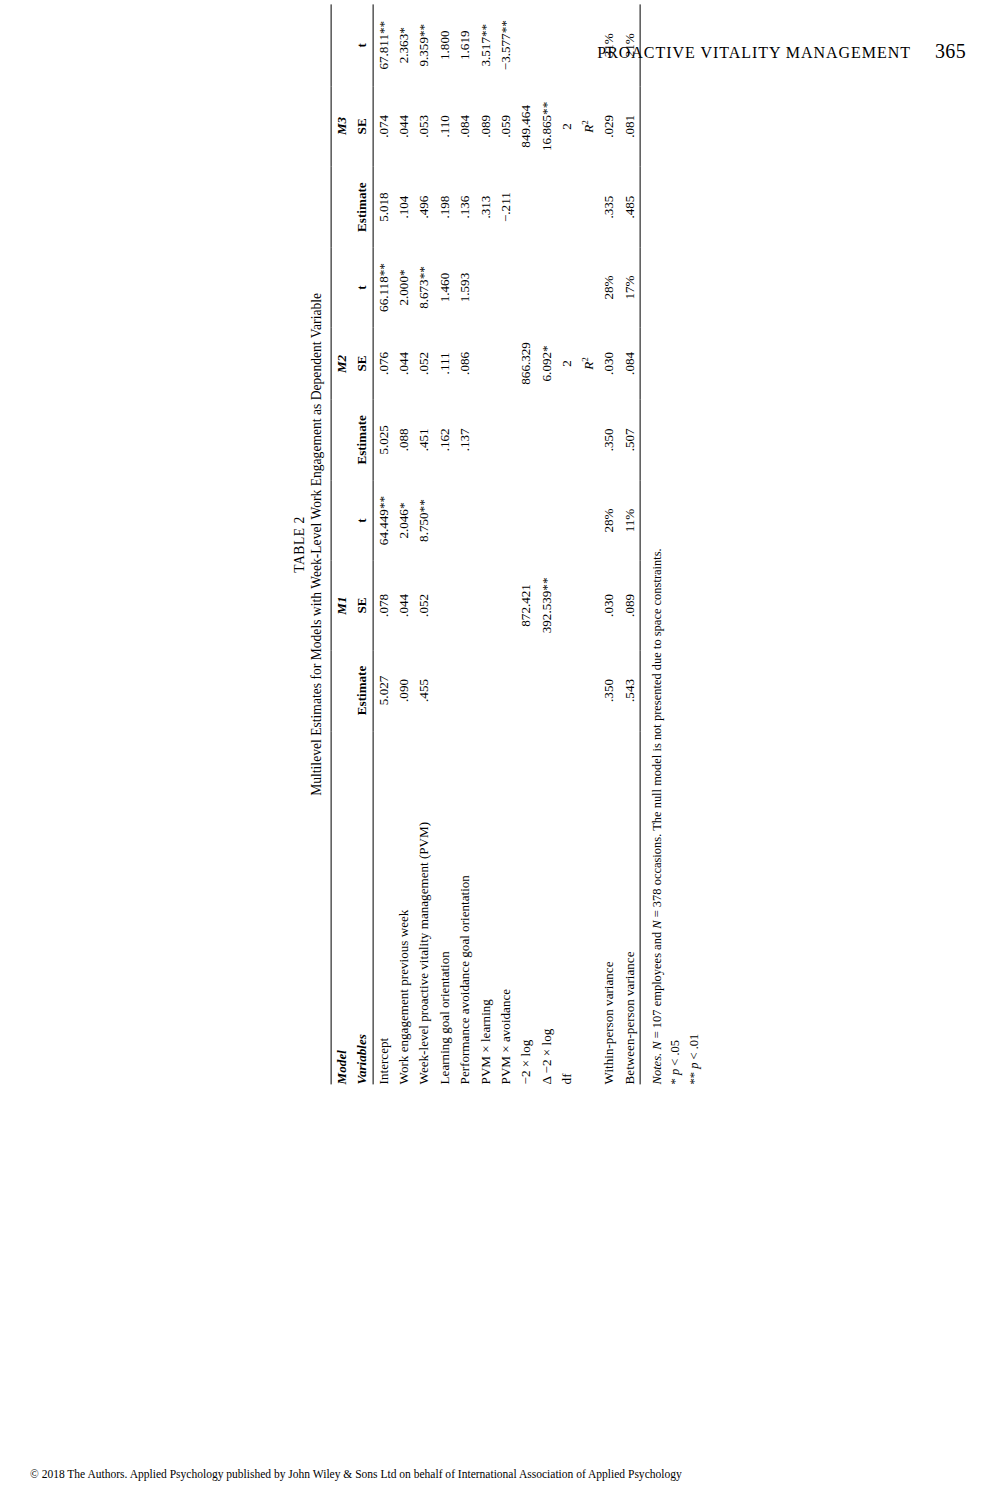Proactive Vitality Management 365
TABLE 2 Multilevel Estimates for Models with Week-Level Work Engagement as Dependent Variable
| Model | M1 | M2 | M3 |
| --- | --- | --- | --- |
| Variables | Estimate | SE | t | Estimate | SE | t | Estimate | SE | t |
| Intercept | 5.027 | .078 | 64.449** | 5.025 | .076 | 66.118** | 5.018 | .074 | 67.811** |
| Work engagement previous week | .090 | .044 | 2.046* | .088 | .044 | 2.000* | .104 | .044 | 2.363* |
| Week-level proactive vitality management (PVM) | .455 | .052 | 8.750** | .451 | .052 | 8.673** | .496 | .053 | 9.359** |
| Learning goal orientation | | | | .162 | .111 | 1.460 | .198 | .110 | 1.800 |
| Performance avoidance goal orientation | | | | .137 | .086 | 1.593 | .136 | .084 | 1.619 |
| PVM × learning | | | | | | | .313 | .089 | 3.517** |
| PVM × avoidance | | | | | | | −.211 | .059 | −3.577** |
| −2 × log | | 872.421 | | | 866.329 | | | 849.464 | |
| Δ −2 × log | | 392.539** | | | 6.092* | | | 16.865** | |
| df | | | | | 2 | | | 2 | |
| | | | | | R 2 | | | R 2 | |
| Within-person variance | .350 | .030 | 28% | .350 | .030 | 28% | .335 | .029 | 31% |
| Between-person variance | .543 | .089 | 11% | .507 | .084 | 17% | .485 | .081 | 21% |
Notes. N = 107 employees and N = 378 occasions. The null model is not presented due to space constraints.
* p < .05
** p < .01
© 2018 The Authors. Applied Psychology published by John Wiley & Sons Ltd on behalf of International Association of Applied Psychology